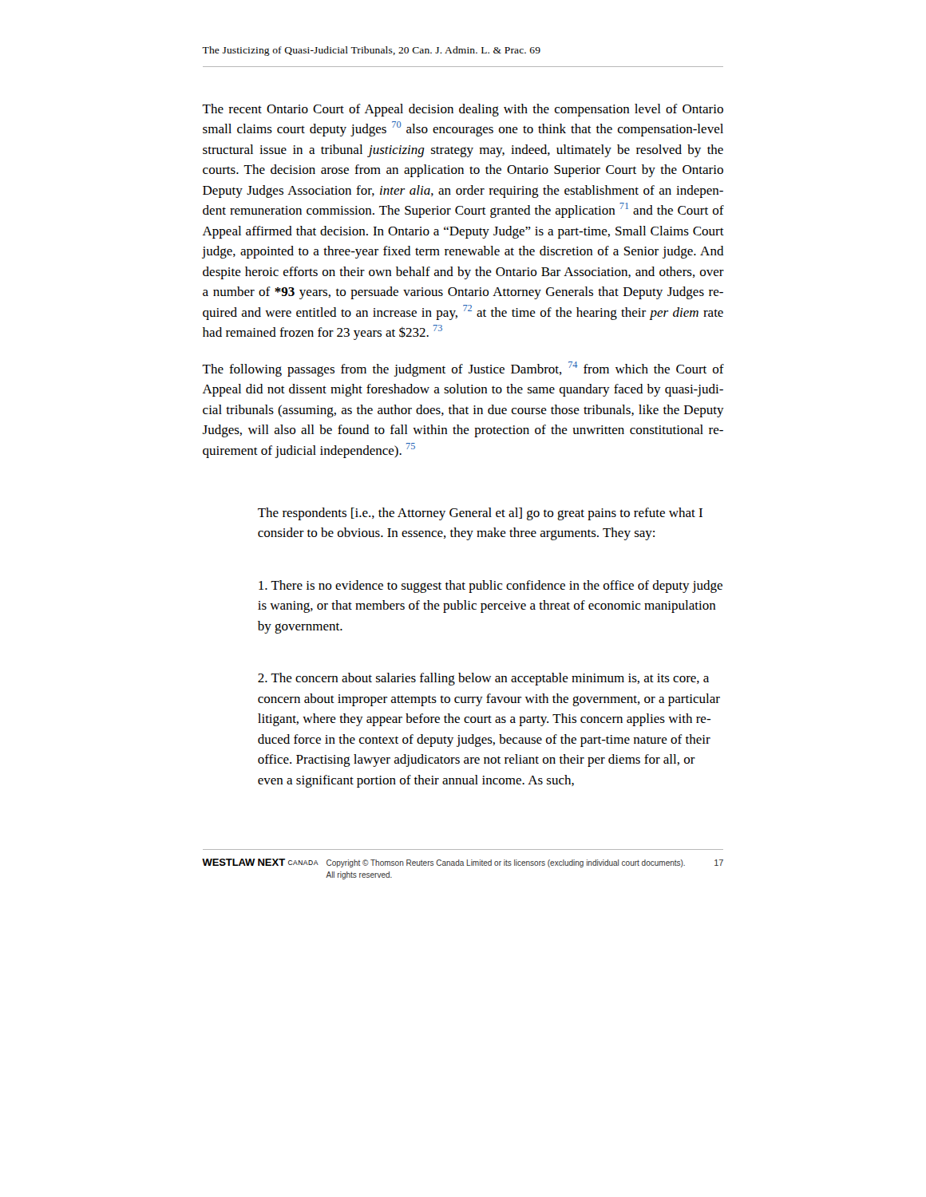The Justicizing of Quasi-Judicial Tribunals, 20 Can. J. Admin. L. & Prac. 69
The recent Ontario Court of Appeal decision dealing with the compensation level of Ontario small claims court deputy judges 70 also encourages one to think that the compensation-level structural issue in a tribunal justicizing strategy may, indeed, ultimately be resolved by the courts. The decision arose from an application to the Ontario Superior Court by the Ontario Deputy Judges Association for, inter alia, an order requiring the establishment of an independent remuneration commission. The Superior Court granted the application 71 and the Court of Appeal affirmed that decision. In Ontario a “Deputy Judge” is a part-time, Small Claims Court judge, appointed to a three-year fixed term renewable at the discretion of a Senior judge. And despite heroic efforts on their own behalf and by the Ontario Bar Association, and others, over a number of *93 years, to persuade various Ontario Attorney Generals that Deputy Judges required and were entitled to an increase in pay, 72 at the time of the hearing their per diem rate had remained frozen for 23 years at $232. 73
The following passages from the judgment of Justice Dambrot, 74 from which the Court of Appeal did not dissent might foreshadow a solution to the same quandary faced by quasi-judicial tribunals (assuming, as the author does, that in due course those tribunals, like the Deputy Judges, will also all be found to fall within the protection of the unwritten constitutional requirement of judicial independence). 75
The respondents [i.e., the Attorney General et al] go to great pains to refute what I consider to be obvious. In essence, they make three arguments. They say:
1. There is no evidence to suggest that public confidence in the office of deputy judge is waning, or that members of the public perceive a threat of economic manipulation by government.
2. The concern about salaries falling below an acceptable minimum is, at its core, a concern about improper attempts to curry favour with the government, or a particular litigant, where they appear before the court as a party. This concern applies with reduced force in the context of deputy judges, because of the part-time nature of their office. Practising lawyer adjudicators are not reliant on their per diems for all, or even a significant portion of their annual income. As such,
WESTLAW NEXT CANADA Copyright © Thomson Reuters Canada Limited or its licensors (excluding individual court documents). All rights reserved. 17